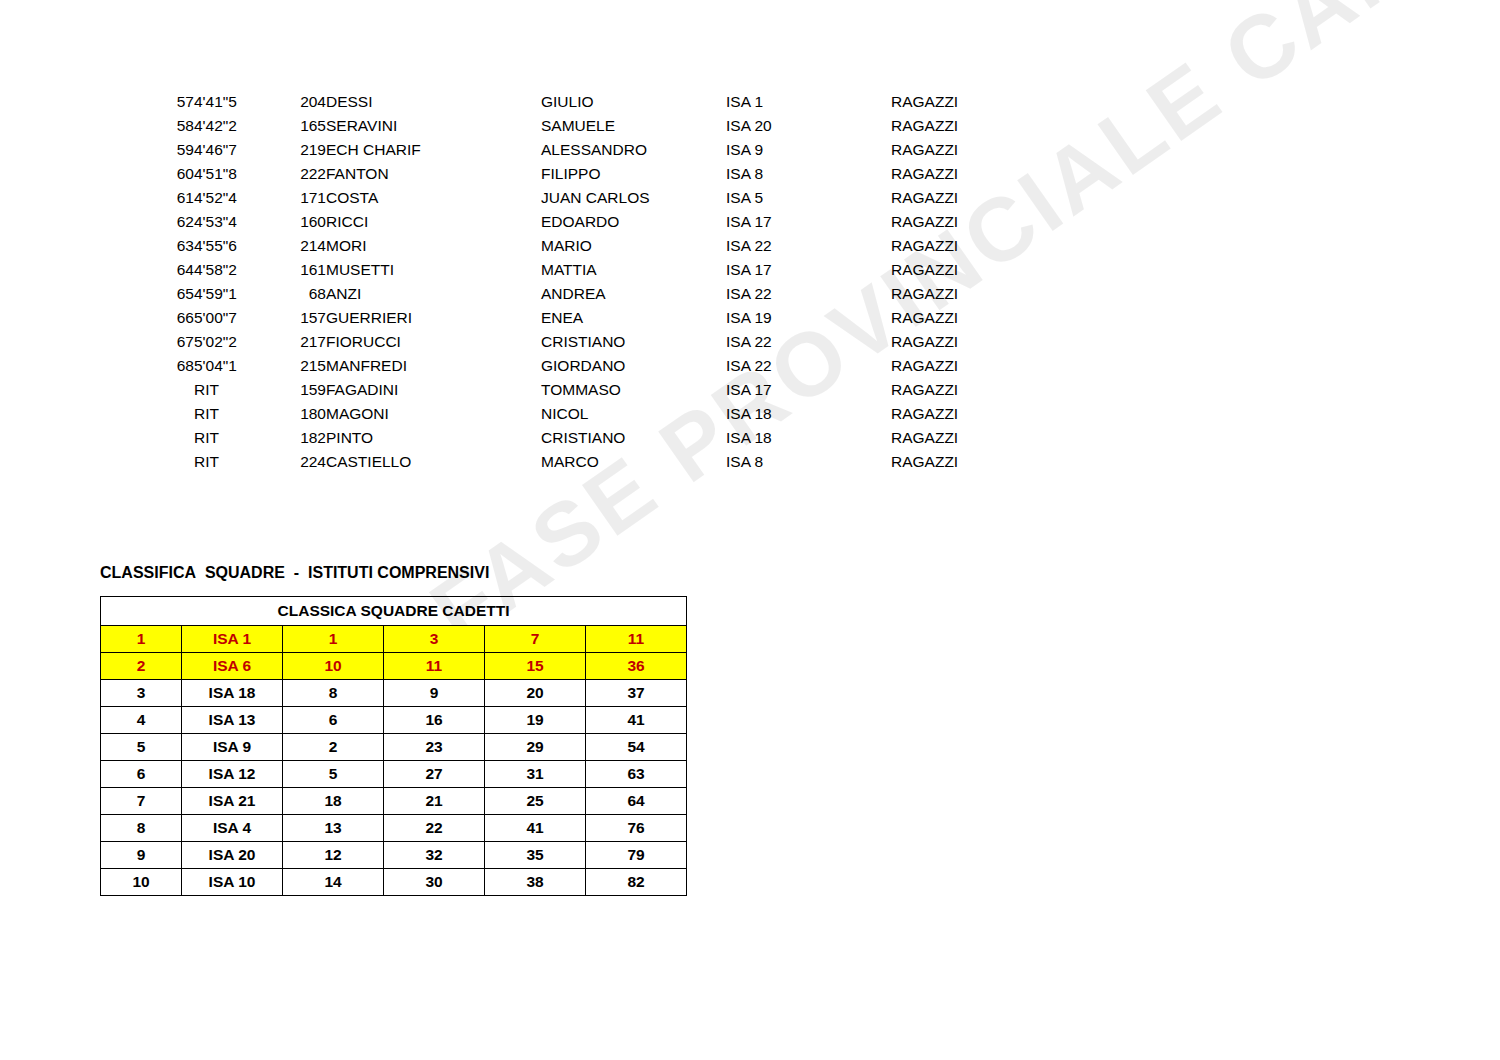FASE PROVINCIALE CAMPESTRE
| 57 | 4'41"5 | 204 | DESSI | GIULIO | ISA 1 | RAGAZZI |
| 58 | 4'42"2 | 165 | SERAVINI | SAMUELE | ISA 20 | RAGAZZI |
| 59 | 4'46"7 | 219 | ECH CHARIF | ALESSANDRO | ISA 9 | RAGAZZI |
| 60 | 4'51"8 | 222 | FANTON | FILIPPO | ISA 8 | RAGAZZI |
| 61 | 4'52"4 | 171 | COSTA | JUAN CARLOS | ISA 5 | RAGAZZI |
| 62 | 4'53"4 | 160 | RICCI | EDOARDO | ISA 17 | RAGAZZI |
| 63 | 4'55"6 | 214 | MORI | MARIO | ISA 22 | RAGAZZI |
| 64 | 4'58"2 | 161 | MUSETTI | MATTIA | ISA 17 | RAGAZZI |
| 65 | 4'59"1 | 68 | ANZI | ANDREA | ISA 22 | RAGAZZI |
| 66 | 5'00"7 | 157 | GUERRIERI | ENEA | ISA 19 | RAGAZZI |
| 67 | 5'02"2 | 217 | FIORUCCI | CRISTIANO | ISA 22 | RAGAZZI |
| 68 | 5'04"1 | 215 | MANFREDI | GIORDANO | ISA 22 | RAGAZZI |
| | RIT | 159 | FAGADINI | TOMMASO | ISA 17 | RAGAZZI |
| | RIT | 180 | MAGONI | NICOL | ISA 18 | RAGAZZI |
| | RIT | 182 | PINTO | CRISTIANO | ISA 18 | RAGAZZI |
| | RIT | 224 | CASTIELLO | MARCO | ISA 8 | RAGAZZI |
CLASSIFICA SQUADRE - ISTITUTI COMPRENSIVI
| CLASSICA SQUADRE CADETTI |
| --- |
| 1 | ISA 1 | 1 | 3 | 7 | 11 |
| 2 | ISA 6 | 10 | 11 | 15 | 36 |
| 3 | ISA 18 | 8 | 9 | 20 | 37 |
| 4 | ISA 13 | 6 | 16 | 19 | 41 |
| 5 | ISA 9 | 2 | 23 | 29 | 54 |
| 6 | ISA 12 | 5 | 27 | 31 | 63 |
| 7 | ISA 21 | 18 | 21 | 25 | 64 |
| 8 | ISA 4 | 13 | 22 | 41 | 76 |
| 9 | ISA 20 | 12 | 32 | 35 | 79 |
| 10 | ISA 10 | 14 | 30 | 38 | 82 |